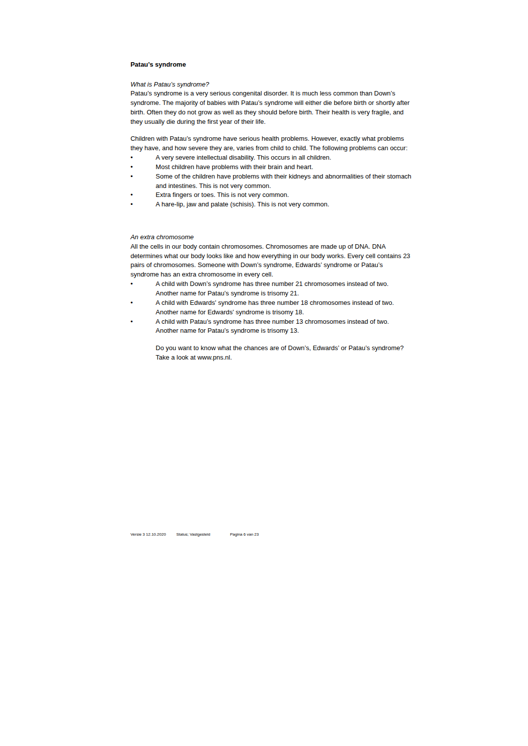Patau’s syndrome
What is Patau’s syndrome?
Patau’s syndrome is a very serious congenital disorder. It is much less common than Down’s syndrome. The majority of babies with Patau’s syndrome will either die before birth or shortly after birth. Often they do not grow as well as they should before birth. Their health is very fragile, and they usually die during the first year of their life.
Children with Patau’s syndrome have serious health problems. However, exactly what problems they have, and how severe they are, varies from child to child. The following problems can occur:
A very severe intellectual disability. This occurs in all children.
Most children have problems with their brain and heart.
Some of the children have problems with their kidneys and abnormalities of their stomach and intestines. This is not very common.
Extra fingers or toes. This is not very common.
A hare-lip, jaw and palate (schisis). This is not very common.
An extra chromosome
All the cells in our body contain chromosomes. Chromosomes are made up of DNA. DNA determines what our body looks like and how everything in our body works. Every cell contains 23 pairs of chromosomes. Someone with Down’s syndrome, Edwards’ syndrome or Patau’s syndrome has an extra chromosome in every cell.
A child with Down’s syndrome has three number 21 chromosomes instead of two. Another name for Patau’s syndrome is trisomy 21.
A child with Edwards' syndrome has three number 18 chromosomes instead of two. Another name for Edwards' syndrome is trisomy 18.
A child with Patau’s syndrome has three number 13 chromosomes instead of two. Another name for Patau’s syndrome is trisomy 13.
Do you want to know what the chances are of Down’s, Edwards’ or Patau’s syndrome? Take a look at www.pns.nl.
Versie 3 12.10.2020 Status; Vastgesteld Pagina 6 van 23